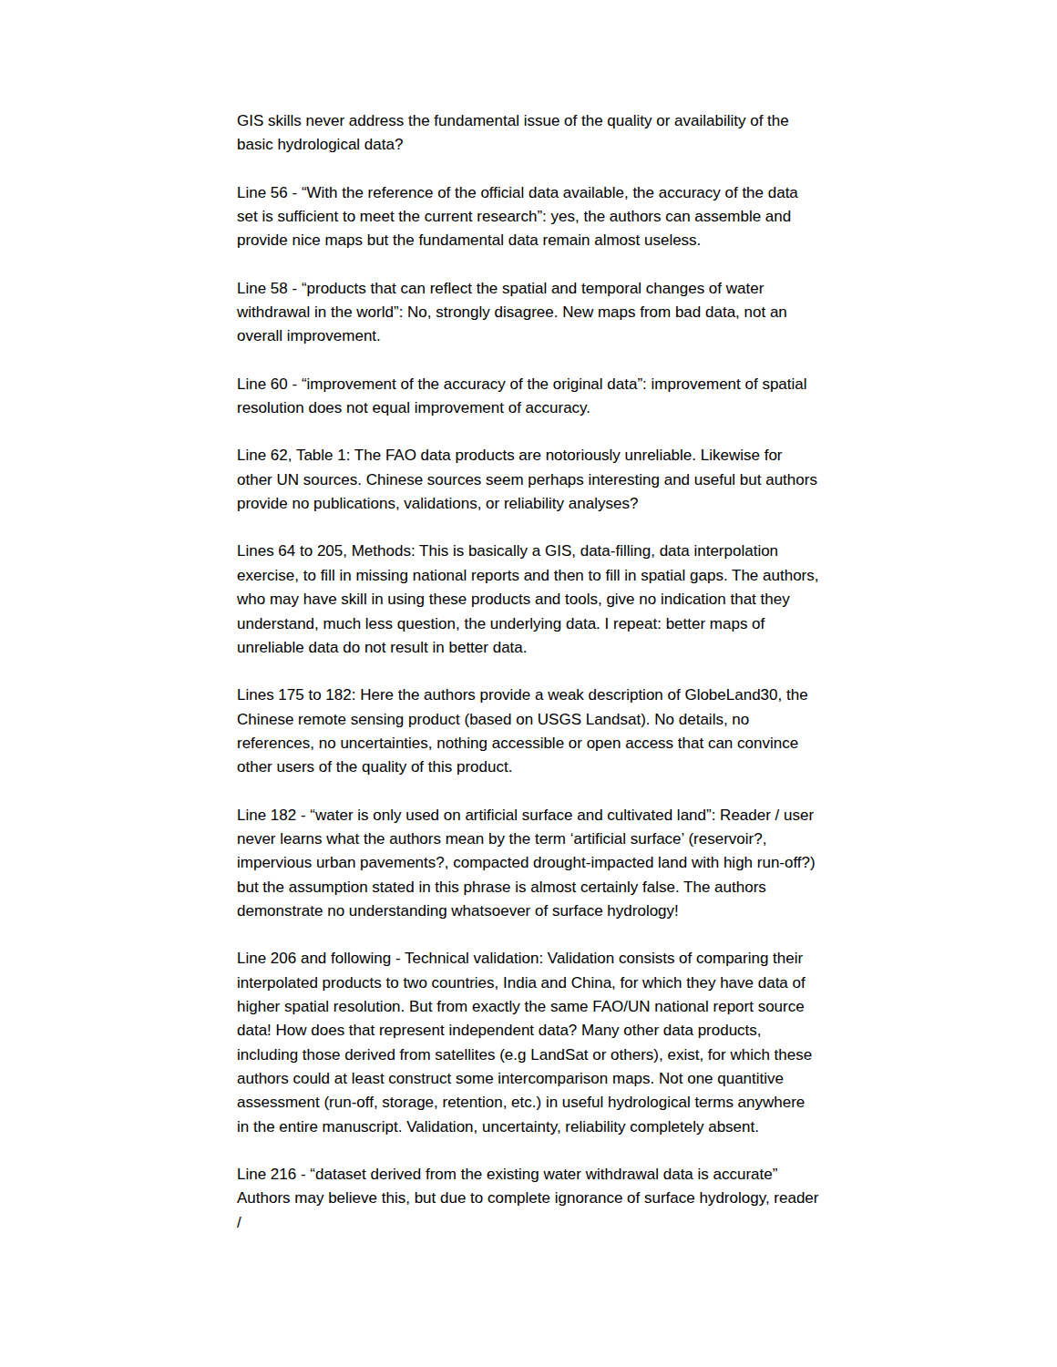GIS skills never address the fundamental issue of the quality or availability of the basic hydrological data?
Line 56 - “With the reference of the official data available, the accuracy of the data set is sufficient to meet the current research”: yes, the authors can assemble and provide nice maps but the fundamental data remain almost useless.
Line 58 - “products that can reflect the spatial and temporal changes of water withdrawal in the world”: No, strongly disagree. New maps from bad data, not an overall improvement.
Line 60 - “improvement of the accuracy of the original data”: improvement of spatial resolution does not equal improvement of accuracy.
Line 62, Table 1: The FAO data products are notoriously unreliable. Likewise for other UN sources. Chinese sources seem perhaps interesting and useful but authors provide no publications, validations, or reliability analyses?
Lines 64 to 205, Methods: This is basically a GIS, data-filling, data interpolation exercise, to fill in missing national reports and then to fill in spatial gaps. The authors, who may have skill in using these products and tools, give no indication that they understand, much less question, the underlying data. I repeat: better maps of unreliable data do not result in better data.
Lines 175 to 182: Here the authors provide a weak description of GlobeLand30, the Chinese remote sensing product (based on USGS Landsat). No details, no references, no uncertainties, nothing accessible or open access that can convince other users of the quality of this product.
Line 182 - “water is only used on artificial surface and cultivated land”: Reader / user never learns what the authors mean by the term ‘artificial surface’ (reservoir?, impervious urban pavements?, compacted drought-impacted land with high run-off?) but the assumption stated in this phrase is almost certainly false. The authors demonstrate no understanding whatsoever of surface hydrology!
Line 206 and following - Technical validation: Validation consists of comparing their interpolated products to two countries, India and China, for which they have data of higher spatial resolution. But from exactly the same FAO/UN national report source data! How does that represent independent data? Many other data products, including those derived from satellites (e.g LandSat or others), exist, for which these authors could at least construct some intercomparison maps. Not one quantitive assessment (run-off, storage, retention, etc.) in useful hydrological terms anywhere in the entire manuscript. Validation, uncertainty, reliability completely absent.
Line 216 - “dataset derived from the existing water withdrawal data is accurate” Authors may believe this, but due to complete ignorance of surface hydrology, reader /